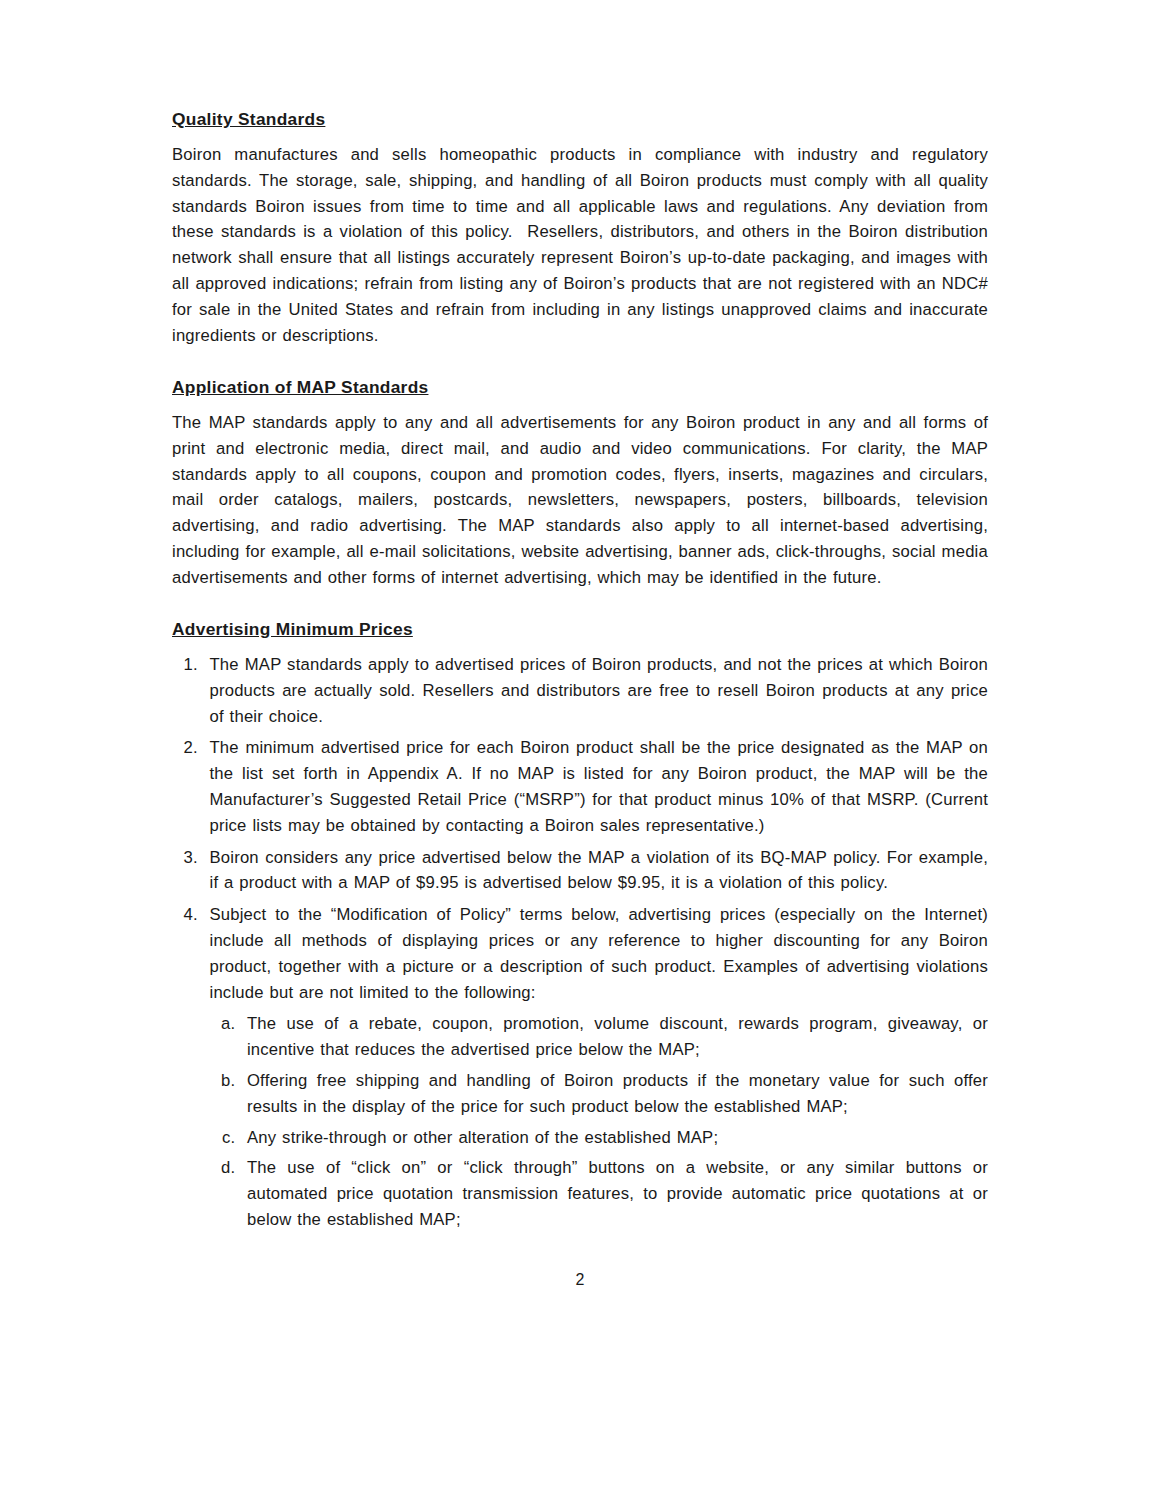Quality Standards
Boiron manufactures and sells homeopathic products in compliance with industry and regulatory standards. The storage, sale, shipping, and handling of all Boiron products must comply with all quality standards Boiron issues from time to time and all applicable laws and regulations. Any deviation from these standards is a violation of this policy. Resellers, distributors, and others in the Boiron distribution network shall ensure that all listings accurately represent Boiron’s up-to-date packaging, and images with all approved indications; refrain from listing any of Boiron’s products that are not registered with an NDC# for sale in the United States and refrain from including in any listings unapproved claims and inaccurate ingredients or descriptions.
Application of MAP Standards
The MAP standards apply to any and all advertisements for any Boiron product in any and all forms of print and electronic media, direct mail, and audio and video communications. For clarity, the MAP standards apply to all coupons, coupon and promotion codes, flyers, inserts, magazines and circulars, mail order catalogs, mailers, postcards, newsletters, newspapers, posters, billboards, television advertising, and radio advertising. The MAP standards also apply to all internet-based advertising, including for example, all e-mail solicitations, website advertising, banner ads, click-throughs, social media advertisements and other forms of internet advertising, which may be identified in the future.
Advertising Minimum Prices
The MAP standards apply to advertised prices of Boiron products, and not the prices at which Boiron products are actually sold. Resellers and distributors are free to resell Boiron products at any price of their choice.
The minimum advertised price for each Boiron product shall be the price designated as the MAP on the list set forth in Appendix A. If no MAP is listed for any Boiron product, the MAP will be the Manufacturer’s Suggested Retail Price (“MSRP”) for that product minus 10% of that MSRP. (Current price lists may be obtained by contacting a Boiron sales representative.)
Boiron considers any price advertised below the MAP a violation of its BQ-MAP policy. For example, if a product with a MAP of $9.95 is advertised below $9.95, it is a violation of this policy.
Subject to the “Modification of Policy” terms below, advertising prices (especially on the Internet) include all methods of displaying prices or any reference to higher discounting for any Boiron product, together with a picture or a description of such product. Examples of advertising violations include but are not limited to the following:
The use of a rebate, coupon, promotion, volume discount, rewards program, giveaway, or incentive that reduces the advertised price below the MAP;
Offering free shipping and handling of Boiron products if the monetary value for such offer results in the display of the price for such product below the established MAP;
Any strike-through or other alteration of the established MAP;
The use of “click on” or “click through” buttons on a website, or any similar buttons or automated price quotation transmission features, to provide automatic price quotations at or below the established MAP;
2